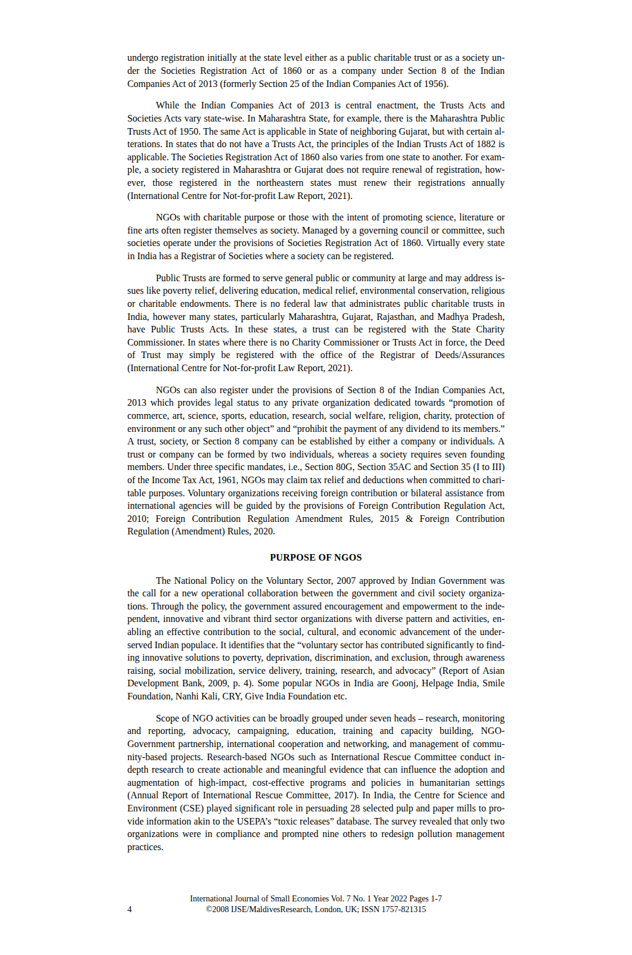undergo registration initially at the state level either as a public charitable trust or as a society under the Societies Registration Act of 1860 or as a company under Section 8 of the Indian Companies Act of 2013 (formerly Section 25 of the Indian Companies Act of 1956).
While the Indian Companies Act of 2013 is central enactment, the Trusts Acts and Societies Acts vary state-wise. In Maharashtra State, for example, there is the Maharashtra Public Trusts Act of 1950. The same Act is applicable in State of neighboring Gujarat, but with certain alterations. In states that do not have a Trusts Act, the principles of the Indian Trusts Act of 1882 is applicable. The Societies Registration Act of 1860 also varies from one state to another. For example, a society registered in Maharashtra or Gujarat does not require renewal of registration, however, those registered in the northeastern states must renew their registrations annually (International Centre for Not-for-profit Law Report, 2021).
NGOs with charitable purpose or those with the intent of promoting science, literature or fine arts often register themselves as society. Managed by a governing council or committee, such societies operate under the provisions of Societies Registration Act of 1860. Virtually every state in India has a Registrar of Societies where a society can be registered.
Public Trusts are formed to serve general public or community at large and may address issues like poverty relief, delivering education, medical relief, environmental conservation, religious or charitable endowments. There is no federal law that administrates public charitable trusts in India, however many states, particularly Maharashtra, Gujarat, Rajasthan, and Madhya Pradesh, have Public Trusts Acts. In these states, a trust can be registered with the State Charity Commissioner. In states where there is no Charity Commissioner or Trusts Act in force, the Deed of Trust may simply be registered with the office of the Registrar of Deeds/Assurances (International Centre for Not-for-profit Law Report, 2021).
NGOs can also register under the provisions of Section 8 of the Indian Companies Act, 2013 which provides legal status to any private organization dedicated towards “promotion of commerce, art, science, sports, education, research, social welfare, religion, charity, protection of environment or any such other object” and “prohibit the payment of any dividend to its members.” A trust, society, or Section 8 company can be established by either a company or individuals. A trust or company can be formed by two individuals, whereas a society requires seven founding members. Under three specific mandates, i.e., Section 80G, Section 35AC and Section 35 (I to III) of the Income Tax Act, 1961, NGOs may claim tax relief and deductions when committed to charitable purposes. Voluntary organizations receiving foreign contribution or bilateral assistance from international agencies will be guided by the provisions of Foreign Contribution Regulation Act, 2010; Foreign Contribution Regulation Amendment Rules, 2015 & Foreign Contribution Regulation (Amendment) Rules, 2020.
Purpose of NGOs
The National Policy on the Voluntary Sector, 2007 approved by Indian Government was the call for a new operational collaboration between the government and civil society organizations. Through the policy, the government assured encouragement and empowerment to the independent, innovative and vibrant third sector organizations with diverse pattern and activities, enabling an effective contribution to the social, cultural, and economic advancement of the underserved Indian populace. It identifies that the “voluntary sector has contributed significantly to finding innovative solutions to poverty, deprivation, discrimination, and exclusion, through awareness raising, social mobilization, service delivery, training, research, and advocacy” (Report of Asian Development Bank, 2009, p. 4). Some popular NGOs in India are Goonj, Helpage India, Smile Foundation, Nanhi Kali, CRY, Give India Foundation etc.
Scope of NGO activities can be broadly grouped under seven heads – research, monitoring and reporting, advocacy, campaigning, education, training and capacity building, NGO-Government partnership, international cooperation and networking, and management of community-based projects. Research-based NGOs such as International Rescue Committee conduct in-depth research to create actionable and meaningful evidence that can influence the adoption and augmentation of high-impact, cost-effective programs and policies in humanitarian settings (Annual Report of International Rescue Committee, 2017). In India, the Centre for Science and Environment (CSE) played significant role in persuading 28 selected pulp and paper mills to provide information akin to the USEPA’s “toxic releases” database. The survey revealed that only two organizations were in compliance and prompted nine others to redesign pollution management practices.
4
International Journal of Small Economies Vol. 7 No. 1 Year 2022 Pages 1-7
©2008 IJSE/MaldivesResearch, London, UK; ISSN 1757-821315